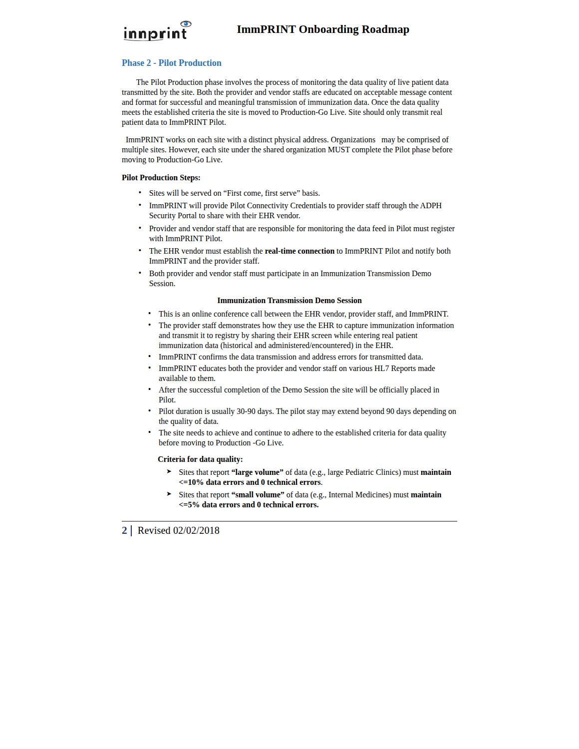ImmPRINT Onboarding Roadmap
Phase 2 - Pilot Production
The Pilot Production phase involves the process of monitoring the data quality of live patient data transmitted by the site. Both the provider and vendor staffs are educated on acceptable message content and format for successful and meaningful transmission of immunization data. Once the data quality meets the established criteria the site is moved to Production-Go Live. Site should only transmit real patient data to ImmPRINT Pilot.
ImmPRINT works on each site with a distinct physical address. Organizations may be comprised of multiple sites. However, each site under the shared organization MUST complete the Pilot phase before moving to Production-Go Live.
Pilot Production Steps:
Sites will be served on “First come, first serve” basis.
ImmPRINT will provide Pilot Connectivity Credentials to provider staff through the ADPH Security Portal to share with their EHR vendor.
Provider and vendor staff that are responsible for monitoring the data feed in Pilot must register with ImmPRINT Pilot.
The EHR vendor must establish the real-time connection to ImmPRINT Pilot and notify both ImmPRINT and the provider staff.
Both provider and vendor staff must participate in an Immunization Transmission Demo Session.
Immunization Transmission Demo Session
This is an online conference call between the EHR vendor, provider staff, and ImmPRINT.
The provider staff demonstrates how they use the EHR to capture immunization information and transmit it to registry by sharing their EHR screen while entering real patient immunization data (historical and administered/encountered) in the EHR.
ImmPRINT confirms the data transmission and address errors for transmitted data.
ImmPRINT educates both the provider and vendor staff on various HL7 Reports made available to them.
After the successful completion of the Demo Session the site will be officially placed in Pilot.
Pilot duration is usually 30-90 days. The pilot stay may extend beyond 90 days depending on the quality of data.
The site needs to achieve and continue to adhere to the established criteria for data quality before moving to Production -Go Live.
Criteria for data quality:
Sites that report “large volume” of data (e.g., large Pediatric Clinics) must maintain <=10% data errors and 0 technical errors.
Sites that report “small volume” of data (e.g., Internal Medicines) must maintain <=5% data errors and 0 technical errors.
2 Revised 02/02/2018